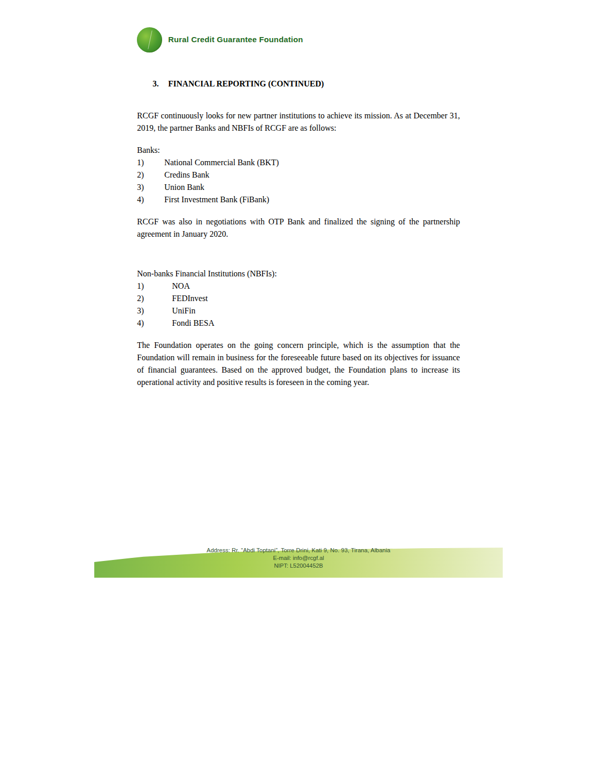Rural Credit Guarantee Foundation
3. FINANCIAL REPORTING (CONTINUED)
RCGF continuously looks for new partner institutions to achieve its mission. As at December 31, 2019, the partner Banks and NBFIs of RCGF are as follows:
Banks:
| 1) | National Commercial Bank (BKT) |
| 2) | Credins Bank |
| 3) | Union Bank |
| 4) | First Investment Bank (FiBank) |
RCGF was also in negotiations with OTP Bank and finalized the signing of the partnership agreement in January 2020.
Non-banks Financial Institutions (NBFIs):
| 1) | NOA |
| 2) | FEDInvest |
| 3) | UniFin |
| 4) | Fondi BESA |
The Foundation operates on the going concern principle, which is the assumption that the Foundation will remain in business for the foreseeable future based on its objectives for issuance of financial guarantees. Based on the approved budget, the Foundation plans to increase its operational activity and positive results is foreseen in the coming year.
Address: Rr. “Abdi Toptani”, Torre Drini, Kati 9, No. 93, Tirana, Albania
E-mail: info@rcgf.al
NIPT: L52004452B